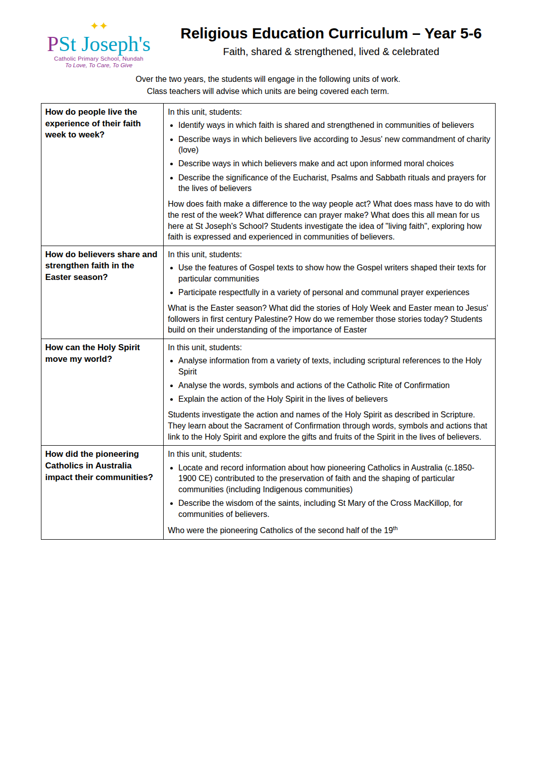✦✦ PSt Joseph's Catholic Primary School, Nundah To Love, To Care, To Give
Religious Education Curriculum – Year 5-6
Faith, shared & strengthened, lived & celebrated
Over the two years, the students will engage in the following units of work.
Class teachers will advise which units are being covered each term.
| How do people live the experience of their faith week to week? | In this unit, students: Identify ways in which faith is shared and strengthened in communities of believers Describe ways in which believers live according to Jesus' new commandment of charity (love) Describe ways in which believers make and act upon informed moral choices Describe the significance of the Eucharist, Psalms and Sabbath rituals and prayers for the lives of believers How does faith make a difference to the way people act? What does mass have to do with the rest of the week? What difference can prayer make? What does this all mean for us here at St Joseph's School? Students investigate the idea of "living faith", exploring how faith is expressed and experienced in communities of believers. |
| How do believers share and strengthen faith in the Easter season? | In this unit, students: Use the features of Gospel texts to show how the Gospel writers shaped their texts for particular communities Participate respectfully in a variety of personal and communal prayer experiences What is the Easter season? What did the stories of Holy Week and Easter mean to Jesus' followers in first century Palestine? How do we remember those stories today? Students build on their understanding of the importance of Easter |
| How can the Holy Spirit move my world? | In this unit, students: Analyse information from a variety of texts, including scriptural references to the Holy Spirit Analyse the words, symbols and actions of the Catholic Rite of Confirmation Explain the action of the Holy Spirit in the lives of believers Students investigate the action and names of the Holy Spirit as described in Scripture. They learn about the Sacrament of Confirmation through words, symbols and actions that link to the Holy Spirit and explore the gifts and fruits of the Spirit in the lives of believers. |
| How did the pioneering Catholics in Australia impact their communities? | In this unit, students: Locate and record information about how pioneering Catholics in Australia (c.1850-1900 CE) contributed to the preservation of faith and the shaping of particular communities (including Indigenous communities) Describe the wisdom of the saints, including St Mary of the Cross MacKillop, for communities of believers. Who were the pioneering Catholics of the second half of the 19 th |